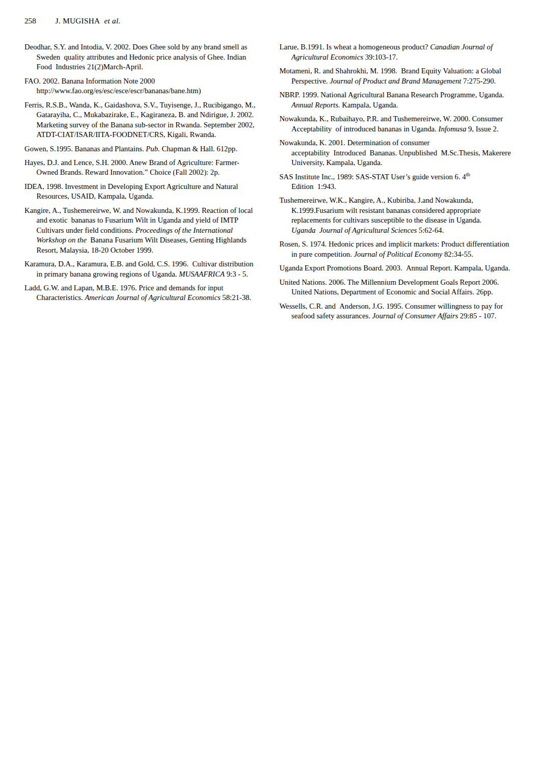258 J. MUGISHA et al.
Deodhar, S.Y. and Intodia, V. 2002. Does Ghee sold by any brand smell as Sweden quality attributes and Hedonic price analysis of Ghee. Indian Food Industries 21(2)March-April.
FAO. 2002. Banana Information Note 2000 http://www.fao.org/es/esc/esce/escr/bananas/bane.htm)
Ferris, R.S.B., Wanda, K., Gaidashova, S.V., Tuyisenge, J., Rucibigango, M., Gatarayiha, C., Mukabazirake, E., Kagiraneza, B. and Ndirigue, J. 2002. Marketing survey of the Banana sub-sector in Rwanda. September 2002, ATDT-CIAT/ISAR/IITA-FOODNET/CRS, Kigali, Rwanda.
Gowen, S.1995. Bananas and Plantains. Pub. Chapman & Hall. 612pp.
Hayes, D.J. and Lence, S.H. 2000. Anew Brand of Agriculture: Farmer- Owned Brands. Reward Innovation.” Choice (Fall 2002): 2p.
IDEA, 1998. Investment in Developing Export Agriculture and Natural Resources, USAID, Kampala, Uganda.
Kangire, A., Tushemereirwe, W. and Nowakunda, K.1999. Reaction of local and exotic bananas to Fusarium Wilt in Uganda and yield of IMTP Cultivars under field conditions. Proceedings of the International Workshop on the Banana Fusarium Wilt Diseases, Genting Highlands Resort, Malaysia, 18-20 October 1999.
Karamura, D.A., Karamura, E.B. and Gold, C.S. 1996. Cultivar distribution in primary banana growing regions of Uganda. MUSAAFRICA 9:3 - 5.
Ladd, G.W. and Lapan, M.B.E. 1976. Price and demands for input Characteristics. American Journal of Agricultural Economics 58:21-38.
Larue, B.1991. Is wheat a homogeneous product? Canadian Journal of Agricultural Economics 39:103-17.
Motameni, R. and Shahrokhi, M. 1998. Brand Equity Valuation: a Global Perspective. Journal of Product and Brand Management 7:275-290.
NBRP. 1999. National Agricultural Banana Research Programme, Uganda. Annual Reports. Kampala, Uganda.
Nowakunda, K., Rubaihayo, P.R. and Tushemereirwe, W. 2000. Consumer Acceptability of introduced bananas in Uganda. Infomusa 9, Issue 2.
Nowakunda, K. 2001. Determination of consumer acceptability Introduced Bananas. Unpublished M.Sc.Thesis, Makerere University, Kampala, Uganda.
SAS Institute Inc., 1989: SAS-STAT User’s guide version 6. 4th Edition 1:943.
Tushemereirwe, W.K., Kangire, A., Kubiriba, J.and Nowakunda, K.1999.Fusarium wilt resistant bananas considered appropriate replacements for cultivars susceptible to the disease in Uganda. Uganda Journal of Agricultural Sciences 5:62-64.
Rosen, S. 1974. Hedonic prices and implicit markets: Product differentiation in pure competition. Journal of Political Economy 82:34-55.
Uganda Export Promotions Board. 2003. Annual Report. Kampala, Uganda.
United Nations. 2006. The Millennium Development Goals Report 2006. United Nations, Department of Economic and Social Affairs. 26pp.
Wessells, C.R. and Anderson, J.G. 1995. Consumer willingness to pay for seafood safety assurances. Journal of Consumer Affairs 29:85 - 107.